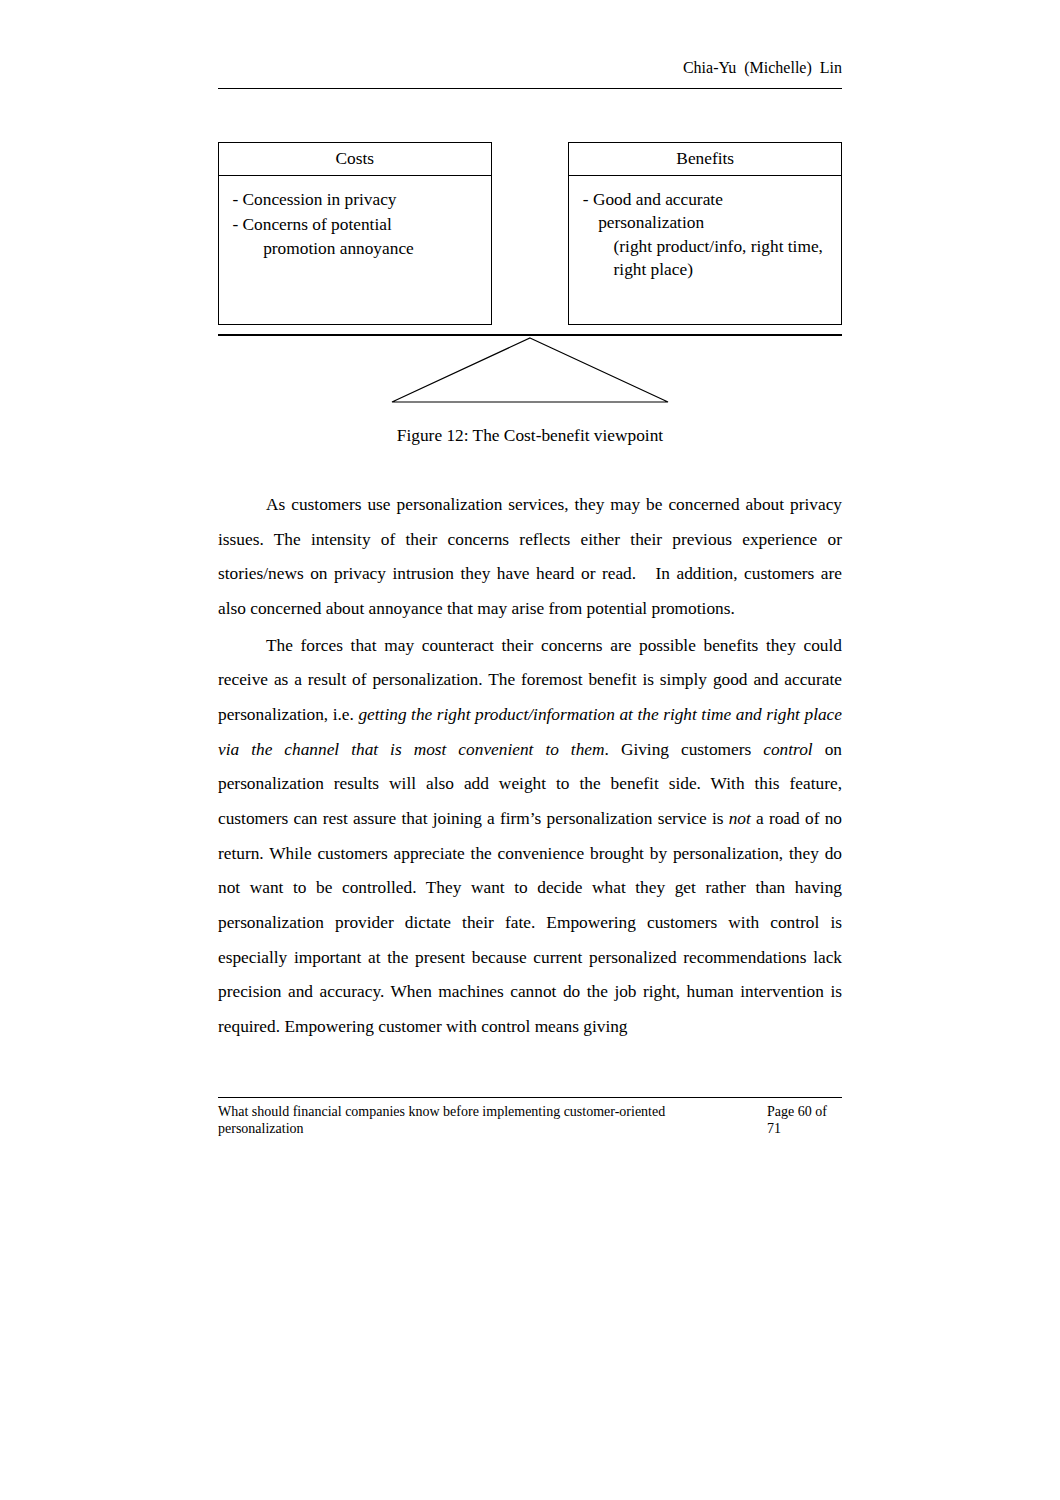Chia-Yu (Michelle) Lin
Costs
- Concession in privacy
- Concerns of potentialpromotion annoyance
Benefits
- Good and accurate personalization(right product/info, right time, right place)
Figure 12: The Cost-benefit viewpoint
As customers use personalization services, they may be concerned about privacy issues. The intensity of their concerns reflects either their previous experience or stories/news on privacy intrusion they have heard or read. In addition, customers are also concerned about annoyance that may arise from potential promotions.
The forces that may counteract their concerns are possible benefits they could receive as a result of personalization. The foremost benefit is simply good and accurate personalization, i.e. getting the right product/information at the right time and right place via the channel that is most convenient to them. Giving customers control on personalization results will also add weight to the benefit side. With this feature, customers can rest assure that joining a firm’s personalization service is not a road of no return. While customers appreciate the convenience brought by personalization, they do not want to be controlled. They want to decide what they get rather than having personalization provider dictate their fate. Empowering customers with control is especially important at the present because current personalized recommendations lack precision and accuracy. When machines cannot do the job right, human intervention is required. Empowering customer with control means giving
What should financial companies know before implementing customer-oriented personalization Page 60 of 71